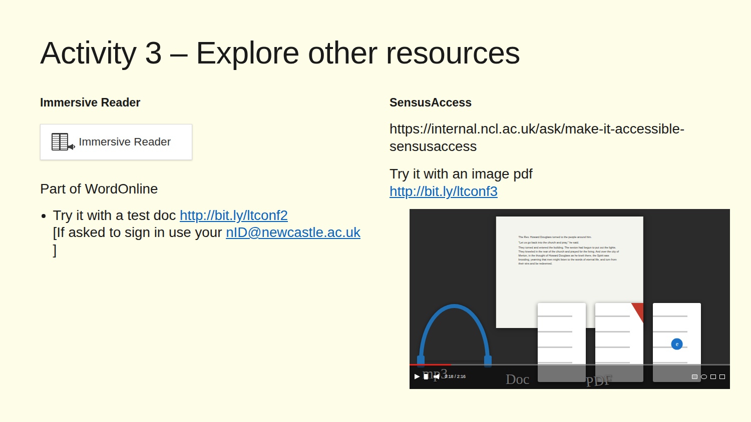Activity 3 – Explore other resources
Immersive Reader
Immersive Reader
Part of WordOnline
Try it with a test doc http://bit.ly/ltconf2 [If asked to sign in use your nID@newcastle.ac.uk ]
SensusAccess
https://internal.ncl.ac.uk/ask/make-it-accessible-sensusaccess
Try it with an image pdf
http://bit.ly/ltconf3
The Rev. Howard Douglass turned to the people around him.
"Let us go back into the church and pray," he said.
They turned and entered the building. The sexton had begun to put out the lights. They kneeled in the rear of the church and prayed for the living. And over the city of Merton, in the thought of Howard Douglass as he knelt there, the Spirit was brooding, yearning that men might listen to the words of eternal life, and turn from their sins and be redeemed.
mp3 Doc PDF
0:18 / 2:16